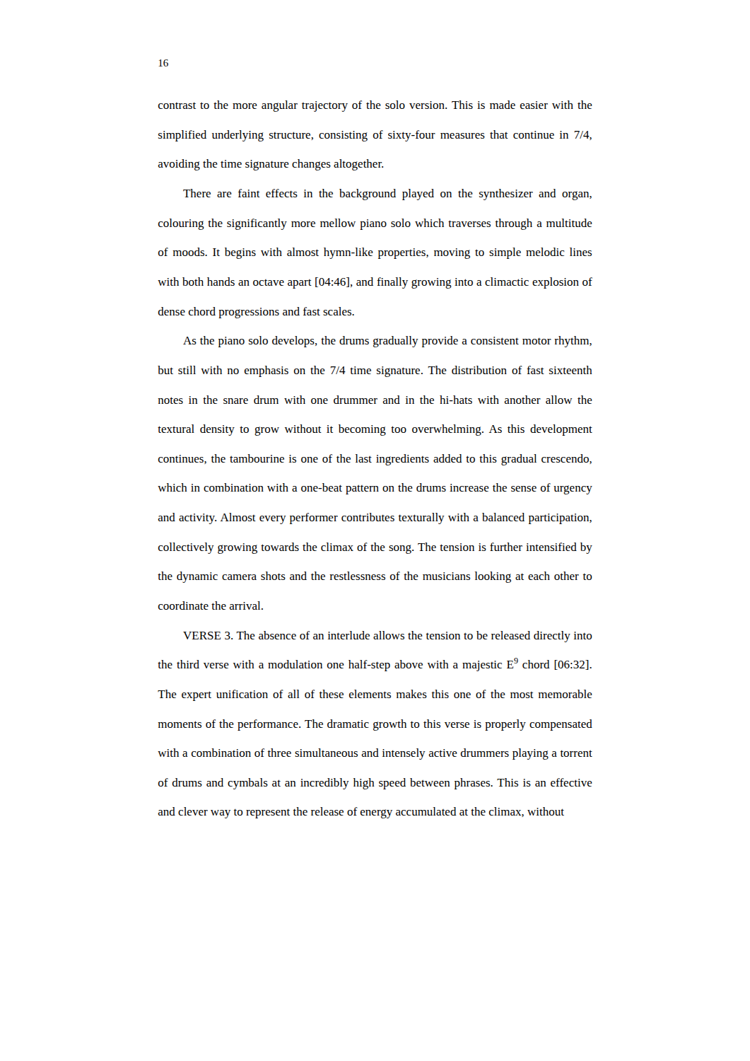16
contrast to the more angular trajectory of the solo version. This is made easier with the simplified underlying structure, consisting of sixty-four measures that continue in 7/4, avoiding the time signature changes altogether.
There are faint effects in the background played on the synthesizer and organ, colouring the significantly more mellow piano solo which traverses through a multitude of moods. It begins with almost hymn-like properties, moving to simple melodic lines with both hands an octave apart [04:46], and finally growing into a climactic explosion of dense chord progressions and fast scales.
As the piano solo develops, the drums gradually provide a consistent motor rhythm, but still with no emphasis on the 7/4 time signature. The distribution of fast sixteenth notes in the snare drum with one drummer and in the hi-hats with another allow the textural density to grow without it becoming too overwhelming. As this development continues, the tambourine is one of the last ingredients added to this gradual crescendo, which in combination with a one-beat pattern on the drums increase the sense of urgency and activity. Almost every performer contributes texturally with a balanced participation, collectively growing towards the climax of the song. The tension is further intensified by the dynamic camera shots and the restlessness of the musicians looking at each other to coordinate the arrival.
VERSE 3. The absence of an interlude allows the tension to be released directly into the third verse with a modulation one half-step above with a majestic E9 chord [06:32]. The expert unification of all of these elements makes this one of the most memorable moments of the performance. The dramatic growth to this verse is properly compensated with a combination of three simultaneous and intensely active drummers playing a torrent of drums and cymbals at an incredibly high speed between phrases. This is an effective and clever way to represent the release of energy accumulated at the climax, without